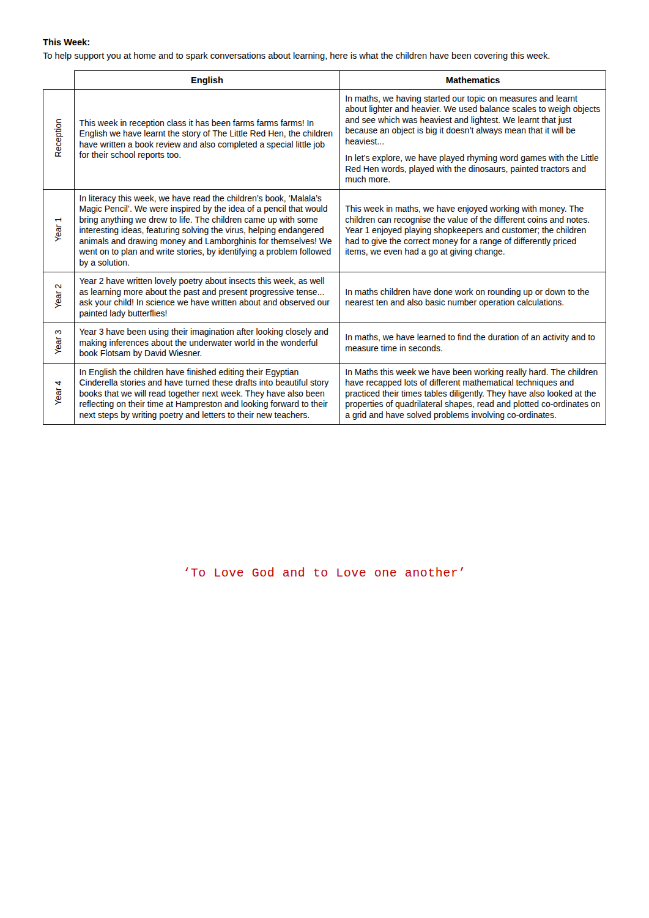This Week:
To help support you at home and to spark conversations about learning, here is what the children have been covering this week.
| | English | Mathematics |
| --- | --- | --- |
| Reception | This week in reception class it has been farms farms farms! In English we have learnt the story of The Little Red Hen, the children have written a book review and also completed a special little job for their school reports too. | In maths, we having started our topic on measures and learnt about lighter and heavier. We used balance scales to weigh objects and see which was heaviest and lightest. We learnt that just because an object is big it doesn’t always mean that it will be heaviest... In let’s explore, we have played rhyming word games with the Little Red Hen words, played with the dinosaurs, painted tractors and much more. |
| Year 1 | In literacy this week, we have read the children’s book, ‘Malala’s Magic Pencil’. We were inspired by the idea of a pencil that would bring anything we drew to life. The children came up with some interesting ideas, featuring solving the virus, helping endangered animals and drawing money and Lamborghinis for themselves! We went on to plan and write stories, by identifying a problem followed by a solution. | This week in maths, we have enjoyed working with money. The children can recognise the value of the different coins and notes. Year 1 enjoyed playing shopkeepers and customer; the children had to give the correct money for a range of differently priced items, we even had a go at giving change. |
| Year 2 | Year 2 have written lovely poetry about insects this week, as well as learning more about the past and present progressive tense... ask your child! In science we have written about and observed our painted lady butterflies! | In maths children have done work on rounding up or down to the nearest ten and also basic number operation calculations. |
| Year 3 | Year 3 have been using their imagination after looking closely and making inferences about the underwater world in the wonderful book Flotsam by David Wiesner. | In maths, we have learned to find the duration of an activity and to measure time in seconds. |
| Year 4 | In English the children have finished editing their Egyptian Cinderella stories and have turned these drafts into beautiful story books that we will read together next week. They have also been reflecting on their time at Hampreston and looking forward to their next steps by writing poetry and letters to their new teachers. | In Maths this week we have been working really hard. The children have recapped lots of different mathematical techniques and practiced their times tables diligently. They have also looked at the properties of quadrilateral shapes, read and plotted co-ordinates on a grid and have solved problems involving co-ordinates. |
‘To Love God and to Love one another’